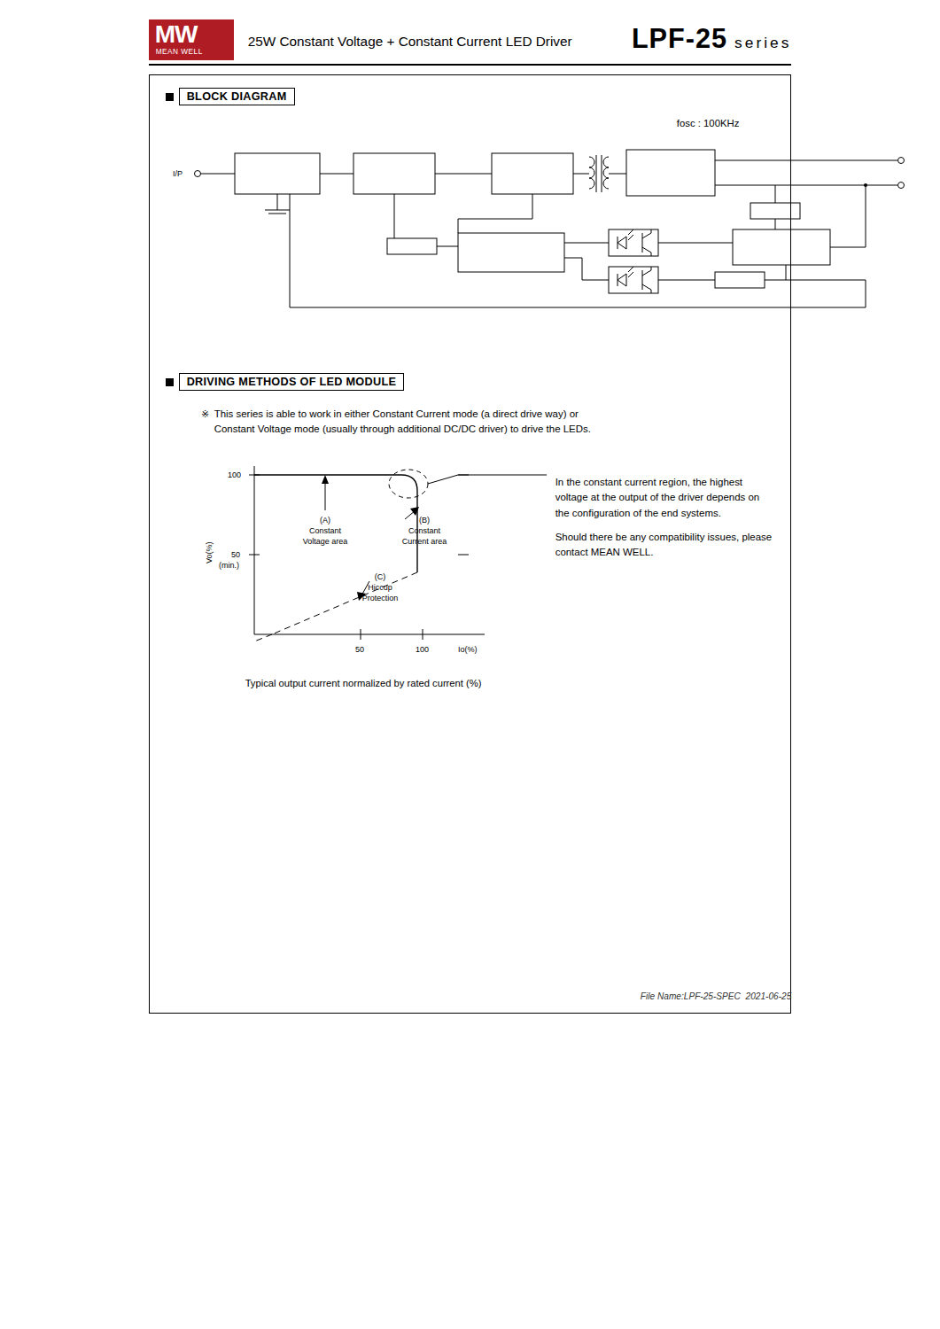MW
MEAN WELL
25W Constant Voltage + Constant Current LED Driver
LPF-25 series
BLOCK DIAGRAM
fosc : 100KHz
I/P EMI FILTER & RECTIFIERS PFC CIRCUIT POWER SWITCHING RECTIFIERS & FILTER +V -V O.L.P. DETECTION CIRCUIT O.L.P. PWM & PFC CONTROL O.V.P.
DRIVING METHODS OF LED MODULE
※ This series is able to work in either Constant Current mode (a direct drive way) or
Constant Voltage mode (usually through additional DC/DC driver) to drive the LEDs.
100 50 (min.) 50 100 Io(%) Vo(%) (A) Constant Voltage area (B) Constant Current area (C) Hiccup Protection
Typical output current normalized by rated current (%)
In the constant current region, the highest voltage at the output of the driver depends on the configuration of the end systems.
Should there be any compatibility issues, please contact MEAN WELL.
File Name:LPF-25-SPEC 2021-06-25